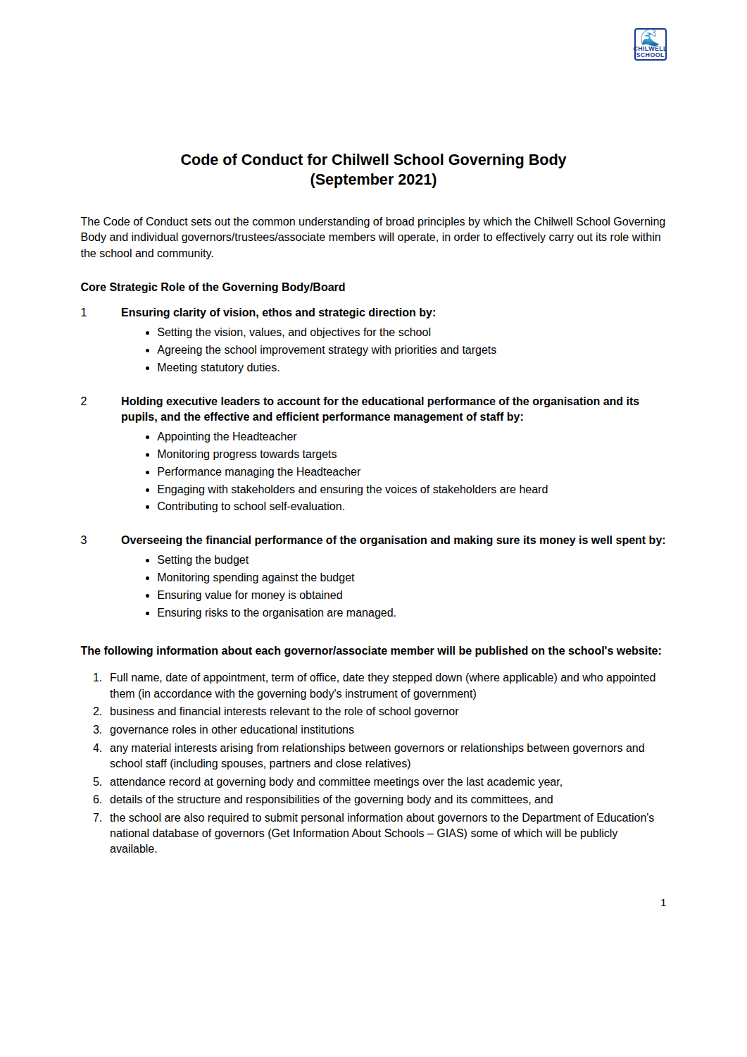🌊 CHILWELL
SCHOOL
Code of Conduct for Chilwell School Governing Body
(September 2021)
The Code of Conduct sets out the common understanding of broad principles by which the Chilwell School Governing Body and individual governors/trustees/associate members will operate, in order to effectively carry out its role within the school and community.
Core Strategic Role of the Governing Body/Board
Ensuring clarity of vision, ethos and strategic direction by:
Setting the vision, values, and objectives for the school
Agreeing the school improvement strategy with priorities and targets
Meeting statutory duties.
Holding executive leaders to account for the educational performance of the organisation and its pupils, and the effective and efficient performance management of staff by:
Appointing the Headteacher
Monitoring progress towards targets
Performance managing the Headteacher
Engaging with stakeholders and ensuring the voices of stakeholders are heard
Contributing to school self-evaluation.
Overseeing the financial performance of the organisation and making sure its money is well spent by:
Setting the budget
Monitoring spending against the budget
Ensuring value for money is obtained
Ensuring risks to the organisation are managed.
The following information about each governor/associate member will be published on the school's website:
Full name, date of appointment, term of office, date they stepped down (where applicable) and who appointed them (in accordance with the governing body's instrument of government)
business and financial interests relevant to the role of school governor
governance roles in other educational institutions
any material interests arising from relationships between governors or relationships between governors and school staff (including spouses, partners and close relatives)
attendance record at governing body and committee meetings over the last academic year,
details of the structure and responsibilities of the governing body and its committees, and
the school are also required to submit personal information about governors to the Department of Education's national database of governors (Get Information About Schools – GIAS) some of which will be publicly available.
1